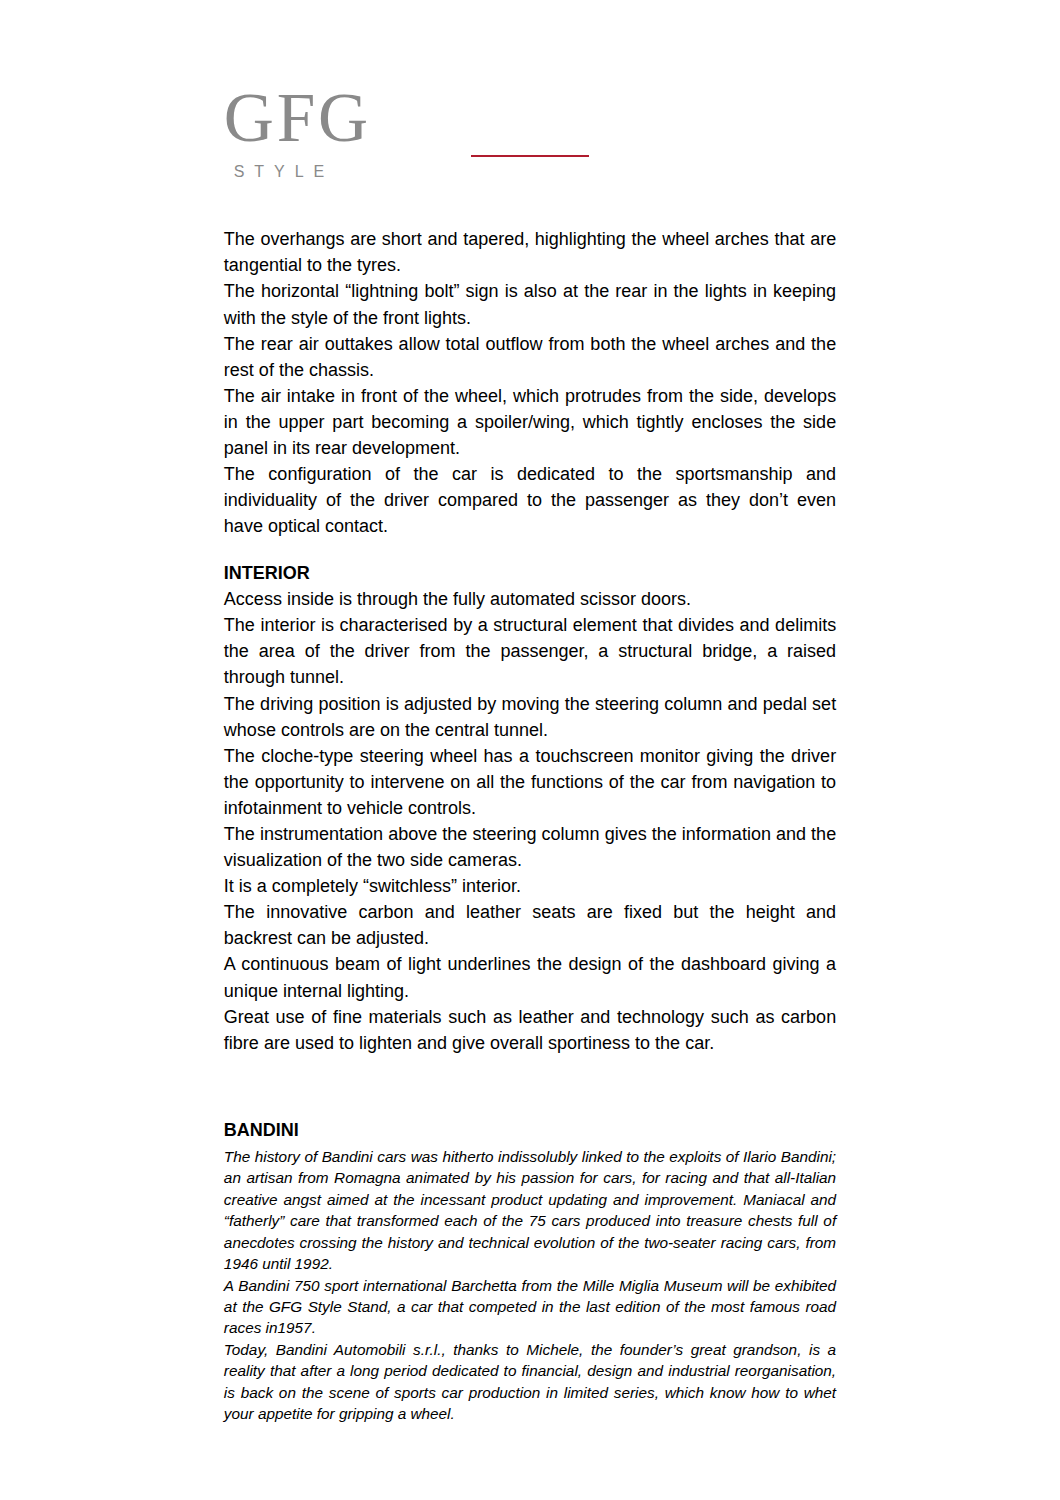GFG
STYLE
The overhangs are short and tapered, highlighting the wheel arches that are tangential to the tyres.
The horizontal “lightning bolt” sign is also at the rear in the lights in keeping with the style of the front lights.
The rear air outtakes allow total outflow from both the wheel arches and the rest of the chassis.
The air intake in front of the wheel, which protrudes from the side, develops in the upper part becoming a spoiler/wing, which tightly encloses the side panel in its rear development.
The configuration of the car is dedicated to the sportsmanship and individuality of the driver compared to the passenger as they don’t even have optical contact.
INTERIOR
Access inside is through the fully automated scissor doors.
The interior is characterised by a structural element that divides and delimits the area of the driver from the passenger, a structural bridge, a raised through tunnel.
The driving position is adjusted by moving the steering column and pedal set whose controls are on the central tunnel.
The cloche-type steering wheel has a touchscreen monitor giving the driver the opportunity to intervene on all the functions of the car from navigation to infotainment to vehicle controls.
The instrumentation above the steering column gives the information and the visualization of the two side cameras.
It is a completely “switchless” interior.
The innovative carbon and leather seats are fixed but the height and backrest can be adjusted.
A continuous beam of light underlines the design of the dashboard giving a unique internal lighting.
Great use of fine materials such as leather and technology such as carbon fibre are used to lighten and give overall sportiness to the car.
BANDINI
The history of Bandini cars was hitherto indissolubly linked to the exploits of Ilario Bandini; an artisan from Romagna animated by his passion for cars, for racing and that all-Italian creative angst aimed at the incessant product updating and improvement. Maniacal and “fatherly” care that transformed each of the 75 cars produced into treasure chests full of anecdotes crossing the history and technical evolution of the two-seater racing cars, from 1946 until 1992.
A Bandini 750 sport international Barchetta from the Mille Miglia Museum will be exhibited at the GFG Style Stand, a car that competed in the last edition of the most famous road races in1957.
Today, Bandini Automobili s.r.l., thanks to Michele, the founder’s great grandson, is a reality that after a long period dedicated to financial, design and industrial reorganisation, is back on the scene of sports car production in limited series, which know how to whet your appetite for gripping a wheel.